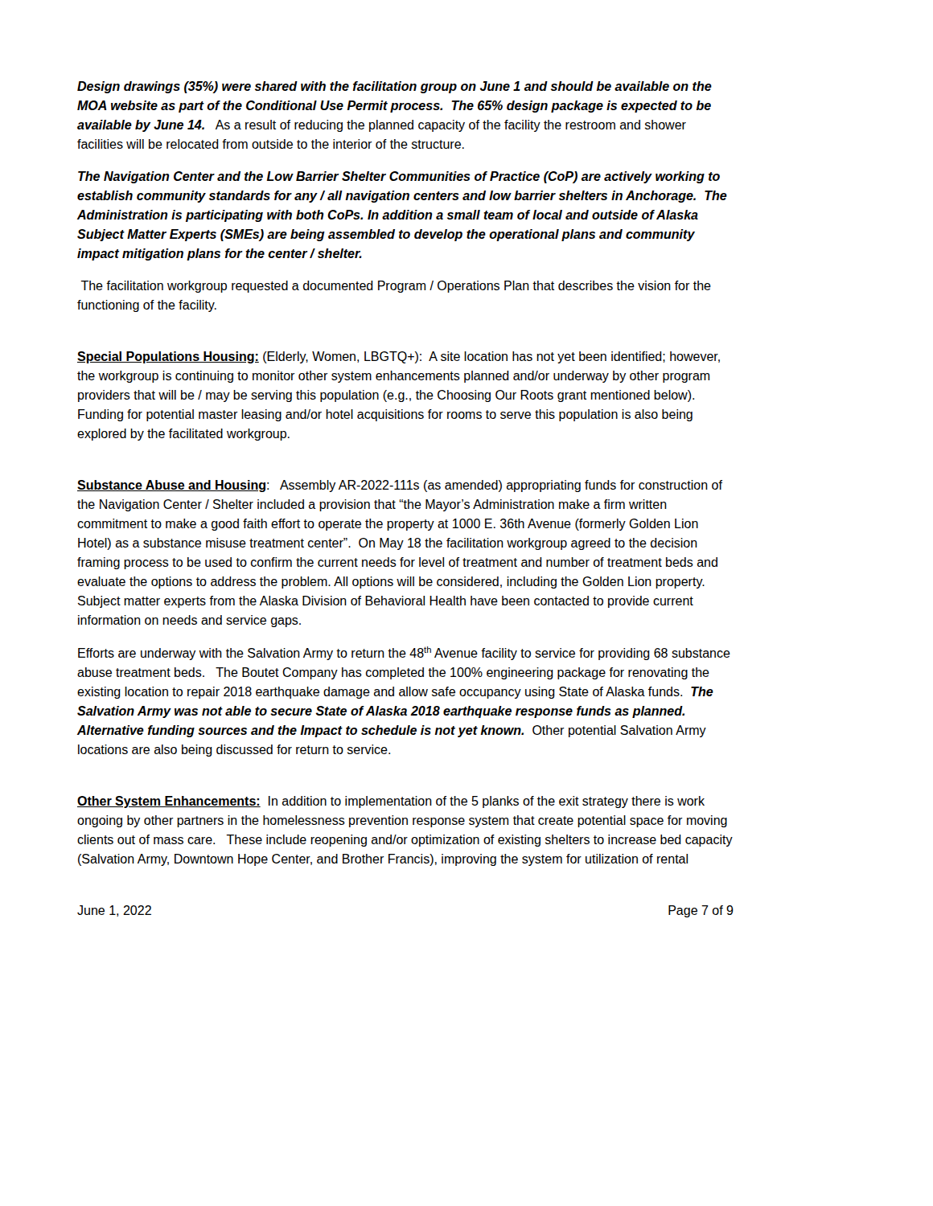Design drawings (35%) were shared with the facilitation group on June 1 and should be available on the MOA website as part of the Conditional Use Permit process. The 65% design package is expected to be available by June 14. As a result of reducing the planned capacity of the facility the restroom and shower facilities will be relocated from outside to the interior of the structure.
The Navigation Center and the Low Barrier Shelter Communities of Practice (CoP) are actively working to establish community standards for any / all navigation centers and low barrier shelters in Anchorage. The Administration is participating with both CoPs. In addition a small team of local and outside of Alaska Subject Matter Experts (SMEs) are being assembled to develop the operational plans and community impact mitigation plans for the center / shelter.
The facilitation workgroup requested a documented Program / Operations Plan that describes the vision for the functioning of the facility.
Special Populations Housing: (Elderly, Women, LBGTQ+): A site location has not yet been identified; however, the workgroup is continuing to monitor other system enhancements planned and/or underway by other program providers that will be / may be serving this population (e.g., the Choosing Our Roots grant mentioned below). Funding for potential master leasing and/or hotel acquisitions for rooms to serve this population is also being explored by the facilitated workgroup.
Substance Abuse and Housing: Assembly AR-2022-111s (as amended) appropriating funds for construction of the Navigation Center / Shelter included a provision that “the Mayor’s Administration make a firm written commitment to make a good faith effort to operate the property at 1000 E. 36th Avenue (formerly Golden Lion Hotel) as a substance misuse treatment center”. On May 18 the facilitation workgroup agreed to the decision framing process to be used to confirm the current needs for level of treatment and number of treatment beds and evaluate the options to address the problem. All options will be considered, including the Golden Lion property. Subject matter experts from the Alaska Division of Behavioral Health have been contacted to provide current information on needs and service gaps.
Efforts are underway with the Salvation Army to return the 48th Avenue facility to service for providing 68 substance abuse treatment beds. The Boutet Company has completed the 100% engineering package for renovating the existing location to repair 2018 earthquake damage and allow safe occupancy using State of Alaska funds. The Salvation Army was not able to secure State of Alaska 2018 earthquake response funds as planned. Alternative funding sources and the Impact to schedule is not yet known. Other potential Salvation Army locations are also being discussed for return to service.
Other System Enhancements: In addition to implementation of the 5 planks of the exit strategy there is work ongoing by other partners in the homelessness prevention response system that create potential space for moving clients out of mass care. These include reopening and/or optimization of existing shelters to increase bed capacity (Salvation Army, Downtown Hope Center, and Brother Francis), improving the system for utilization of rental
June 1, 2022 Page 7 of 9